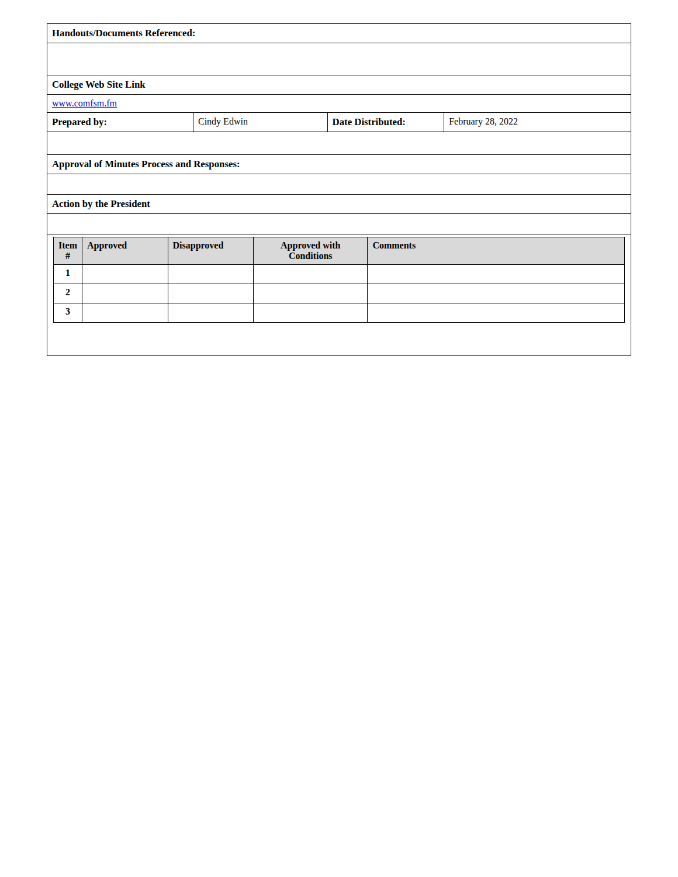| Handouts/Documents Referenced: |
| College Web Site Link |
| www.comfsm.fm |
| / Prepared by: / Cindy Edwin / Date Distributed: / February 28, 2022 / |
| Approval of Minutes Process and Responses: |
| Action by the President |
| / Item # / Approved / Disapproved / Approved with Conditions / Comments / / --- / --- / --- / --- / --- / / 1 / / / / / / 2 / / / / / / 3 / / / / / |